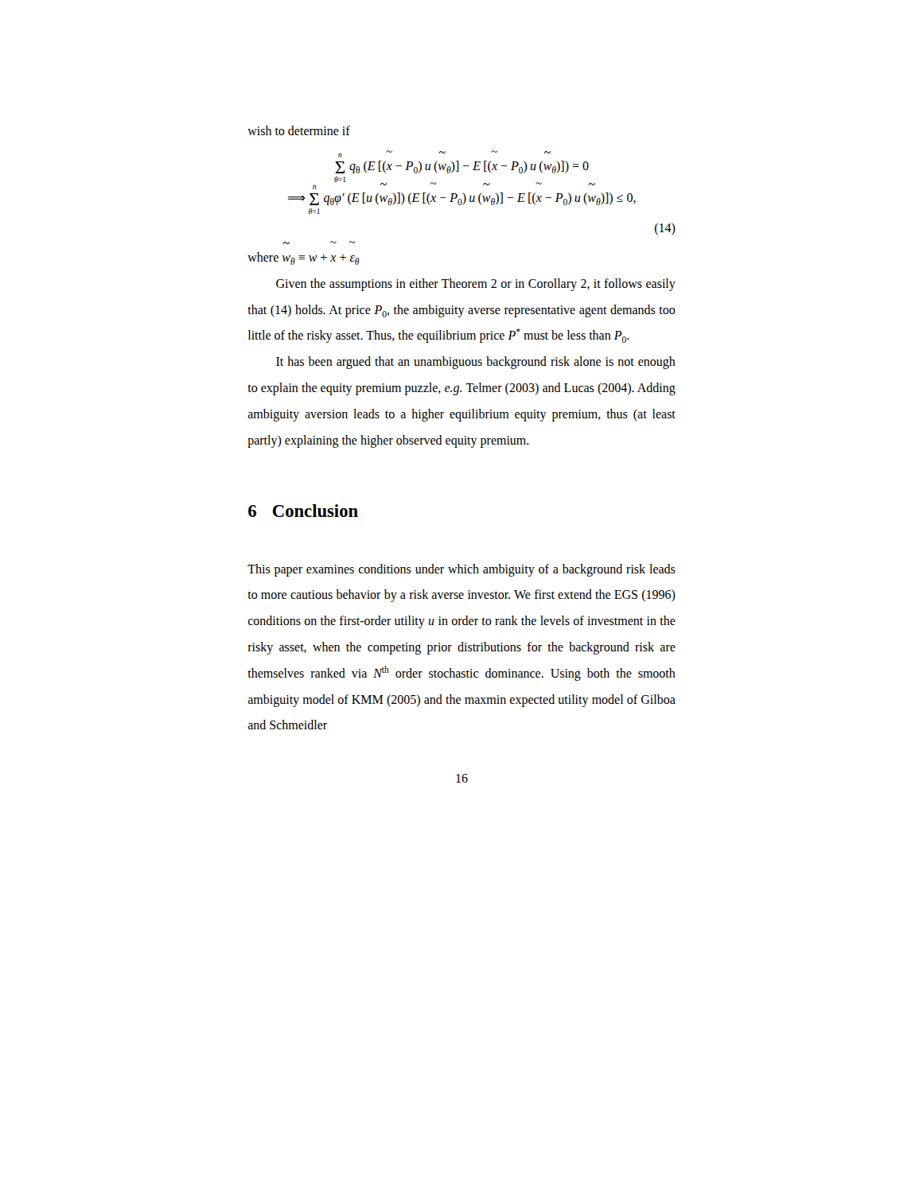wish to determine if
nΣθ=1 qθ (E [(~x − P0) u (~wθ)] − E [(~x − P0) u (~wθ)]) = 0
⟹ nΣθ=1 qθφ′ (E [u (~wθ)]) (E [(~x − P0) u (~wθ)] − E [(~x − P0) u (~wθ)]) ≤ 0,
(14)
where ~wθ ≡ w + ~x + ~εθ
Given the assumptions in either Theorem 2 or in Corollary 2, it follows easily that (14) holds. At price P0, the ambiguity averse representative agent demands too little of the risky asset. Thus, the equilibrium price P* must be less than P0.
It has been argued that an unambiguous background risk alone is not enough to explain the equity premium puzzle, e.g. Telmer (2003) and Lucas (2004). Adding ambiguity aversion leads to a higher equilibrium equity premium, thus (at least partly) explaining the higher observed equity premium.
6 Conclusion
This paper examines conditions under which ambiguity of a background risk leads to more cautious behavior by a risk averse investor. We first extend the EGS (1996) conditions on the first-order utility u in order to rank the levels of investment in the risky asset, when the competing prior distributions for the background risk are themselves ranked via Nth order stochastic dominance. Using both the smooth ambiguity model of KMM (2005) and the maxmin expected utility model of Gilboa and Schmeidler
16